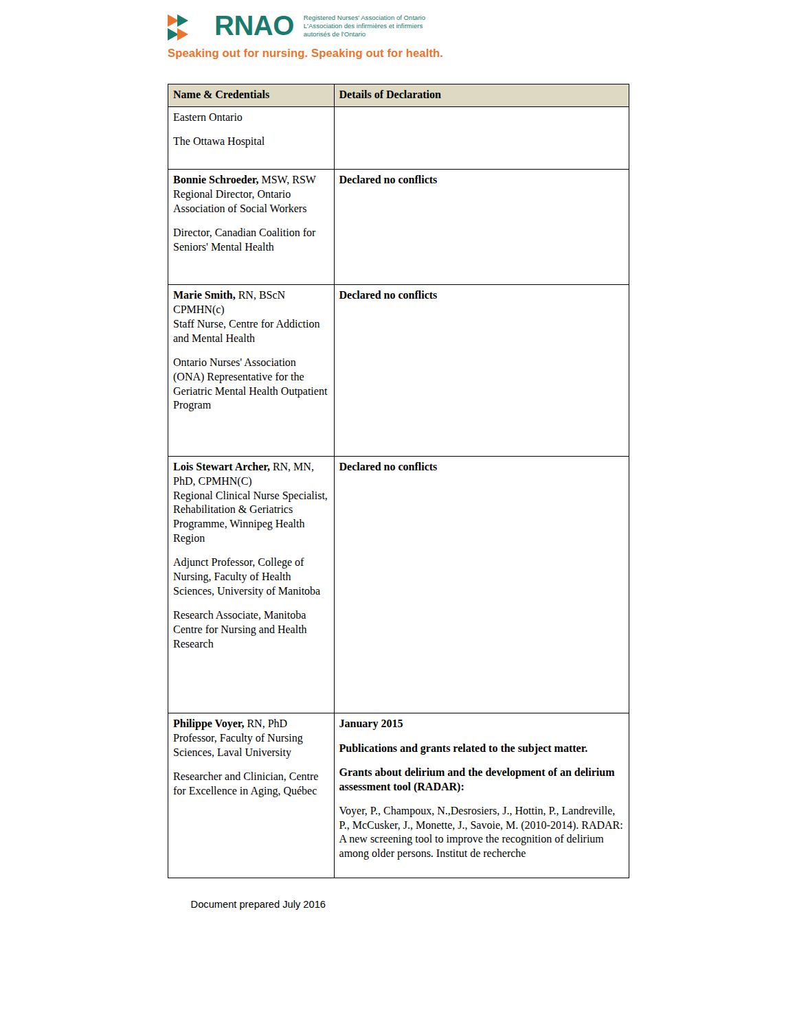RNAO
Registered Nurses' Association of Ontario
L'Association des infirmières et infirmiers
autorisés de l'Ontario
Speaking out for nursing. Speaking out for health.
| Name & Credentials | Details of Declaration |
| --- | --- |
| Eastern Ontario The Ottawa Hospital | |
| Bonnie Schroeder, MSW, RSW Regional Director, Ontario Association of Social Workers Director, Canadian Coalition for Seniors' Mental Health | Declared no conflicts |
| Marie Smith, RN, BScN CPMHN(c) Staff Nurse, Centre for Addiction and Mental Health Ontario Nurses' Association (ONA) Representative for the Geriatric Mental Health Outpatient Program | Declared no conflicts |
| Lois Stewart Archer, RN, MN, PhD, CPMHN(C) Regional Clinical Nurse Specialist, Rehabilitation & Geriatrics Programme, Winnipeg Health Region Adjunct Professor, College of Nursing, Faculty of Health Sciences, University of Manitoba Research Associate, Manitoba Centre for Nursing and Health Research | Declared no conflicts |
| Philippe Voyer, RN, PhD Professor, Faculty of Nursing Sciences, Laval University Researcher and Clinician, Centre for Excellence in Aging, Québec | January 2015 Publications and grants related to the subject matter. Grants about delirium and the development of an delirium assessment tool (RADAR): Voyer, P., Champoux, N.,Desrosiers, J., Hottin, P., Landreville, P., McCusker, J., Monette, J., Savoie, M. (2010-2014). RADAR: A new screening tool to improve the recognition of delirium among older persons. Institut de recherche |
Document prepared July 2016